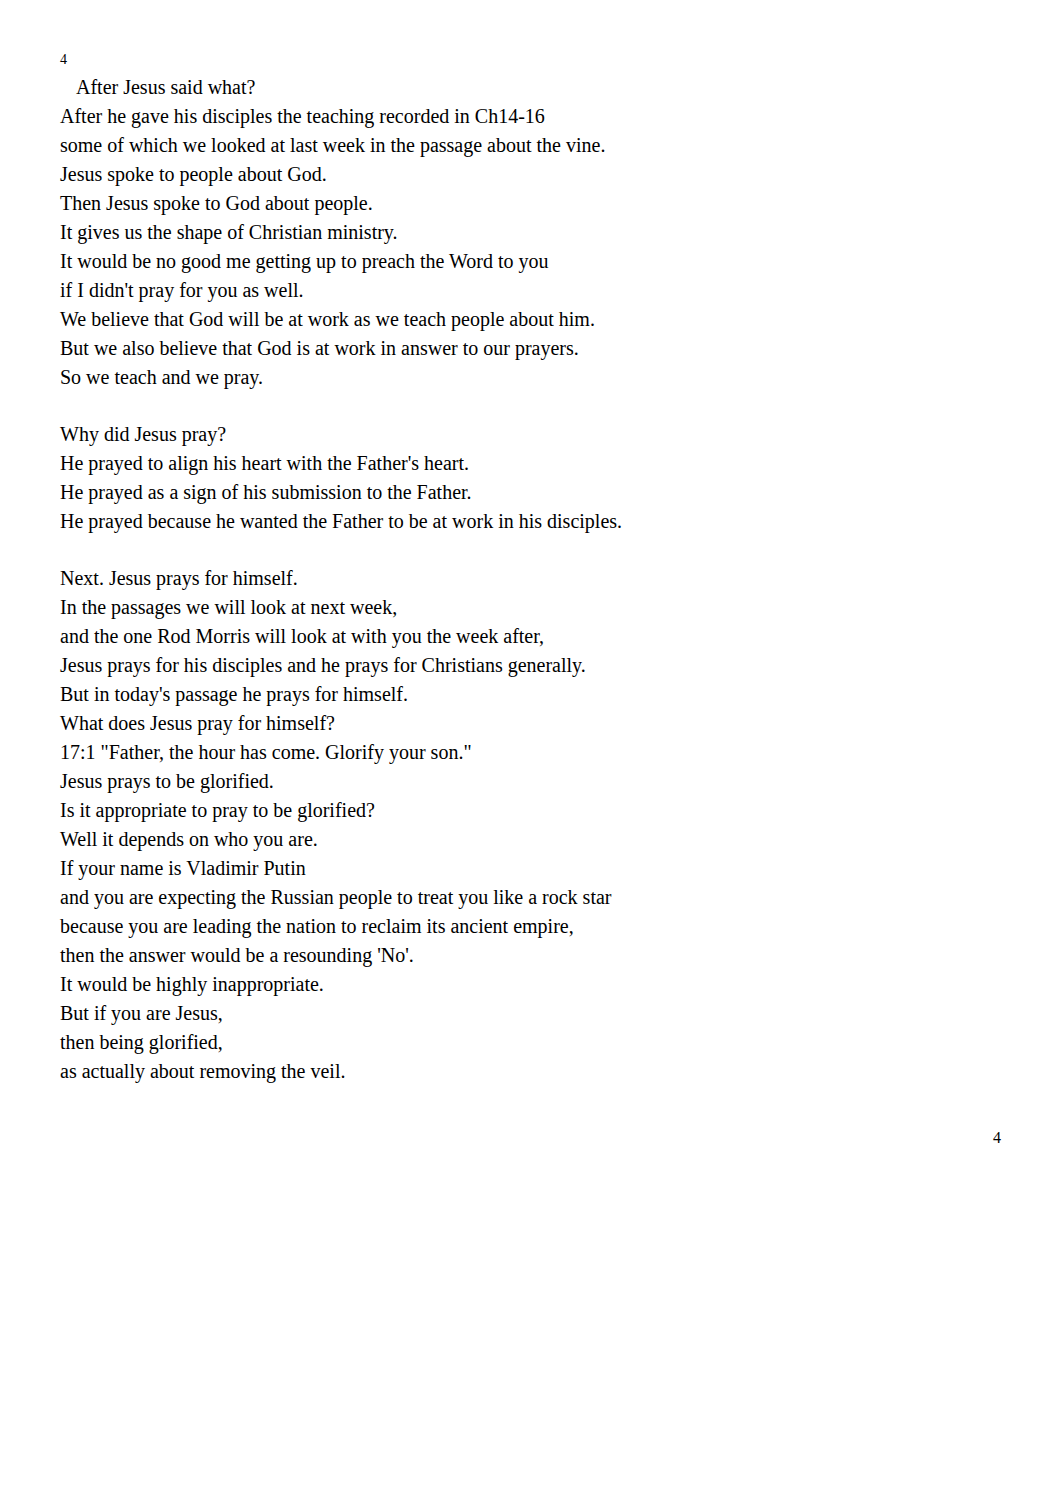4
After Jesus said what?
After he gave his disciples the teaching recorded in Ch14-16
some of which we looked at last week in the passage about the vine.
Jesus spoke to people about God.
Then Jesus spoke to God about people.
It gives us the shape of Christian ministry.
It would be no good me getting up to preach the Word to you
if I didn't pray for you as well.
We believe that God will be at work as we teach people about him.
But we also believe that God is at work in answer to our prayers.
So we teach and we pray.
Why did Jesus pray?
He prayed to align his heart with the Father's heart.
He prayed as a sign of his submission to the Father.
He prayed because he wanted the Father to be at work in his disciples.
Next. Jesus prays for himself.
In the passages we will look at next week,
and the one Rod Morris will look at with you the week after,
Jesus prays for his disciples and he prays for Christians generally.
But in today's passage he prays for himself.
What does Jesus pray for himself?
17:1 "Father, the hour has come. Glorify your son."
Jesus prays to be glorified.
Is it appropriate to pray to be glorified?
Well it depends on who you are.
If your name is Vladimir Putin
and you are expecting the Russian people to treat you like a rock star
because you are leading the nation to reclaim its ancient empire,
then the answer would be a resounding 'No'.
It would be highly inappropriate.
But if you are Jesus,
then being glorified,
as actually about removing the veil.
4